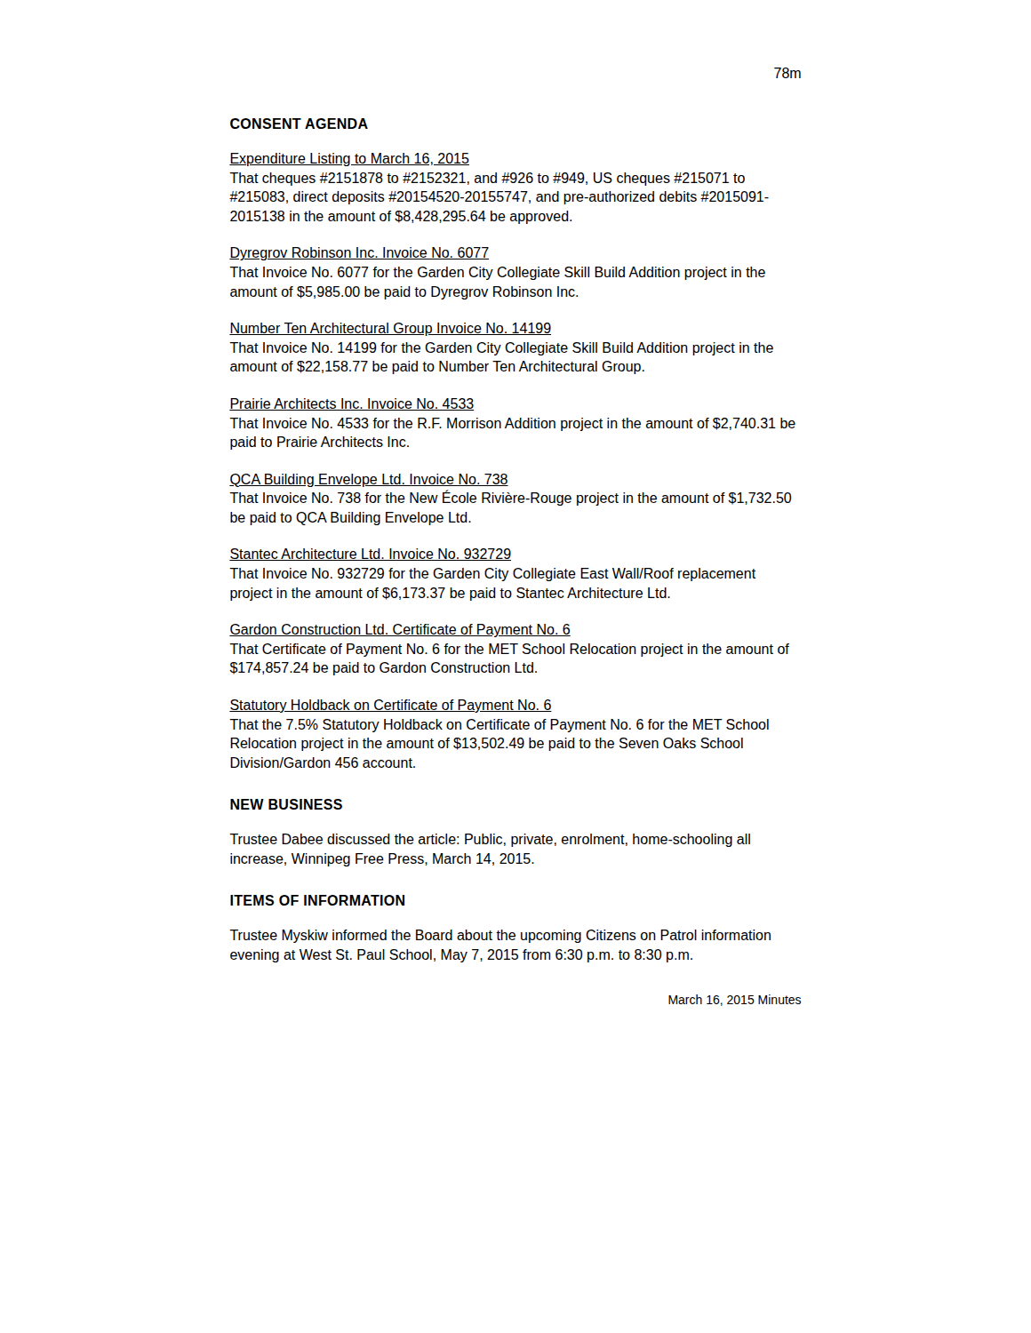78m
CONSENT AGENDA
Expenditure Listing to March 16, 2015
That cheques #2151878 to #2152321, and #926 to #949, US cheques #215071 to #215083, direct deposits #20154520-20155747, and pre-authorized debits #2015091-2015138 in the amount of $8,428,295.64 be approved.
Dyregrov Robinson Inc. Invoice No. 6077
That Invoice No. 6077 for the Garden City Collegiate Skill Build Addition project in the amount of $5,985.00 be paid to Dyregrov Robinson Inc.
Number Ten Architectural Group Invoice No. 14199
That Invoice No. 14199 for the Garden City Collegiate Skill Build Addition project in the amount of $22,158.77 be paid to Number Ten Architectural Group.
Prairie Architects Inc. Invoice No. 4533
That Invoice No. 4533 for the R.F. Morrison Addition project in the amount of $2,740.31 be paid to Prairie Architects Inc.
QCA Building Envelope Ltd. Invoice No. 738
That Invoice No. 738 for the New École Rivière-Rouge project in the amount of $1,732.50 be paid to QCA Building Envelope Ltd.
Stantec Architecture Ltd. Invoice No. 932729
That Invoice No. 932729 for the Garden City Collegiate East Wall/Roof replacement project in the amount of $6,173.37 be paid to Stantec Architecture Ltd.
Gardon Construction Ltd. Certificate of Payment No. 6
That Certificate of Payment No. 6 for the MET School Relocation project in the amount of $174,857.24 be paid to Gardon Construction Ltd.
Statutory Holdback on Certificate of Payment No. 6
That the 7.5% Statutory Holdback on Certificate of Payment No. 6 for the MET School Relocation project in the amount of $13,502.49 be paid to the Seven Oaks School Division/Gardon 456 account.
NEW BUSINESS
Trustee Dabee discussed the article: Public, private, enrolment, home-schooling all increase, Winnipeg Free Press, March 14, 2015.
ITEMS OF INFORMATION
Trustee Myskiw informed the Board about the upcoming Citizens on Patrol information evening at West St. Paul School, May 7, 2015 from 6:30 p.m. to 8:30 p.m.
March 16, 2015 Minutes